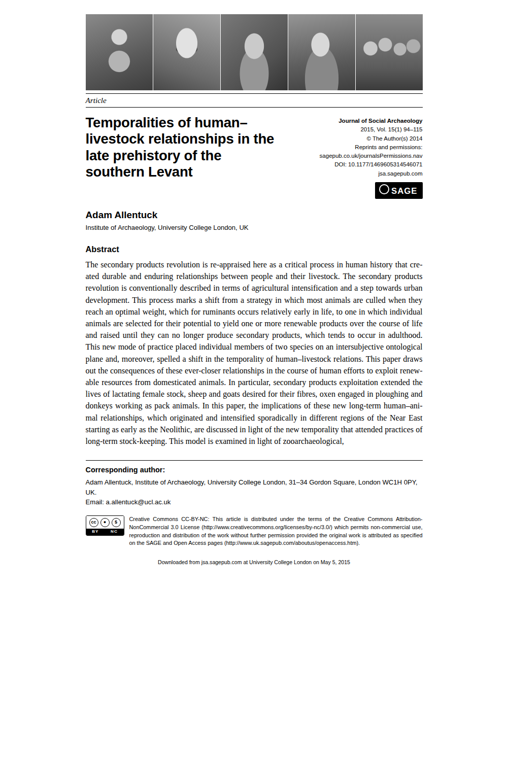Article
Temporalities of human–livestock relationships in the late prehistory of the southern Levant
Journal of Social Archaeology
2015, Vol. 15(1) 94–115
© The Author(s) 2014
Reprints and permissions:
sagepub.co.uk/journalsPermissions.nav
DOI: 10.1177/1469605314546071
jsa.sagepub.com
SAGE
Adam Allentuck
Institute of Archaeology, University College London, UK
Abstract
The secondary products revolution is re-appraised here as a critical process in human history that created durable and enduring relationships between people and their livestock. The secondary products revolution is conventionally described in terms of agricultural intensification and a step towards urban development. This process marks a shift from a strategy in which most animals are culled when they reach an optimal weight, which for ruminants occurs relatively early in life, to one in which individual animals are selected for their potential to yield one or more renewable products over the course of life and raised until they can no longer produce secondary products, which tends to occur in adulthood. This new mode of practice placed individual members of two species on an intersubjective ontological plane and, moreover, spelled a shift in the temporality of human–livestock relations. This paper draws out the consequences of these ever-closer relationships in the course of human efforts to exploit renewable resources from domesticated animals. In particular, secondary products exploitation extended the lives of lactating female stock, sheep and goats desired for their fibres, oxen engaged in ploughing and donkeys working as pack animals. In this paper, the implications of these new long-term human–animal relationships, which originated and intensified sporadically in different regions of the Near East starting as early as the Neolithic, are discussed in light of the new temporality that attended practices of long-term stock-keeping. This model is examined in light of zooarchaeological,
Corresponding author:
Adam Allentuck, Institute of Archaeology, University College London, 31–34 Gordon Square, London WC1H 0PY, UK.
Email: a.allentuck@ucl.ac.uk
cc ● $
BY NC
Creative Commons CC-BY-NC: This article is distributed under the terms of the Creative Commons Attribution-NonCommercial 3.0 License (http://www.creativecommons.org/licenses/by-nc/3.0/) which permits non-commercial use, reproduction and distribution of the work without further permission provided the original work is attributed as specified on the SAGE and Open Access pages (http://www.uk.sagepub.com/aboutus/openaccess.htm).
Downloaded from jsa.sagepub.com at University College London on May 5, 2015